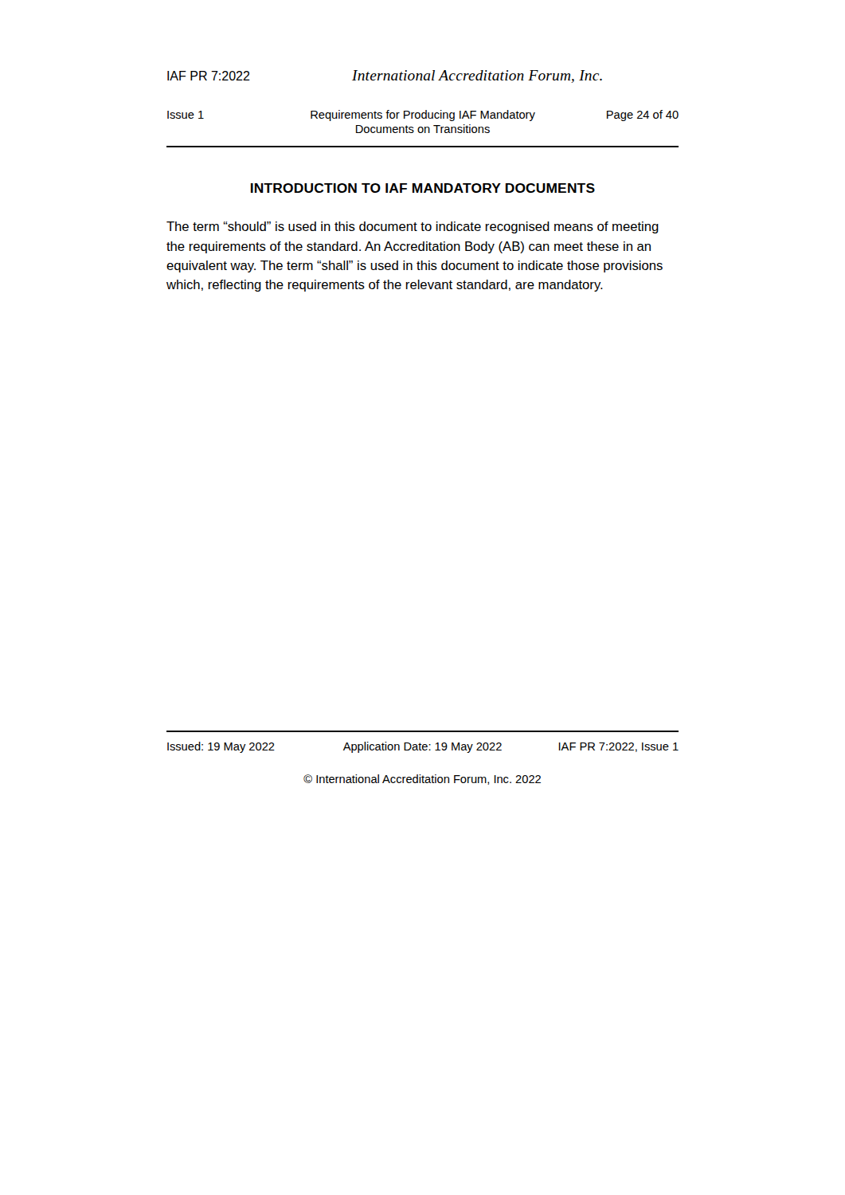IAF PR 7:2022
International Accreditation Forum, Inc.
Issue 1
Requirements for Producing IAF Mandatory
Documents on Transitions
Page 24 of 40
INTRODUCTION TO IAF MANDATORY DOCUMENTS
The term “should” is used in this document to indicate recognised means of meeting the requirements of the standard. An Accreditation Body (AB) can meet these in an equivalent way. The term “shall” is used in this document to indicate those provisions which, reflecting the requirements of the relevant standard, are mandatory.
Issued: 19 May 2022
Application Date: 19 May 2022
IAF PR 7:2022, Issue 1
© International Accreditation Forum, Inc. 2022